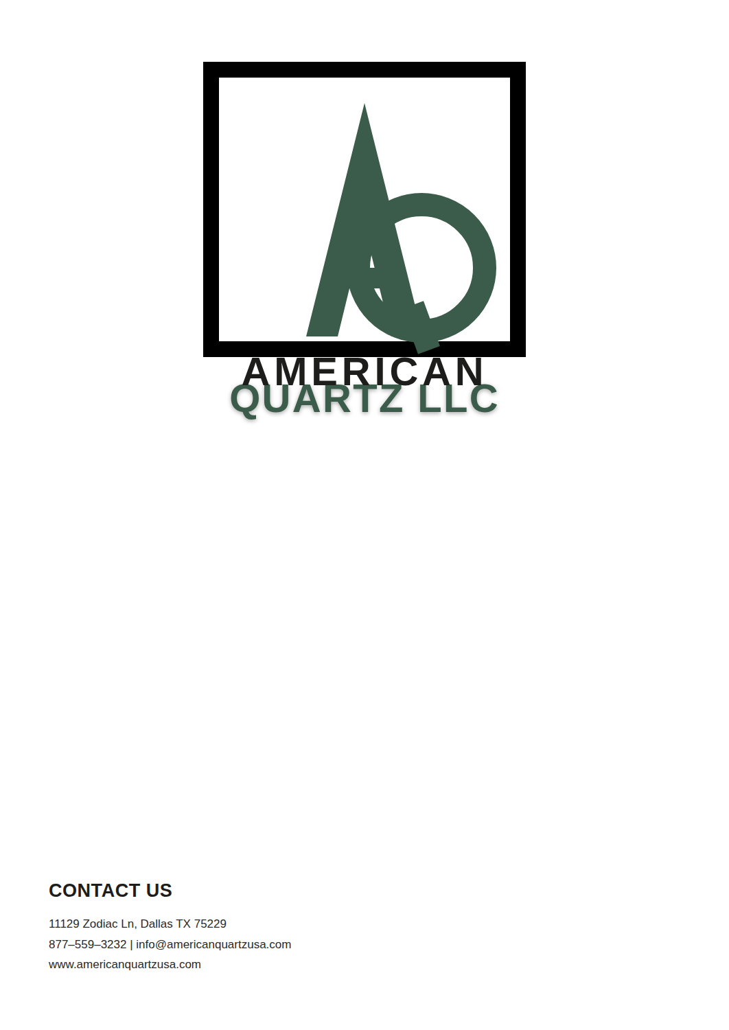AMERICAN
QUARTZ LLC
CONTACT US
11129 Zodiac Ln, Dallas TX 75229
877–559–3232 | info@americanquartzusa.com
www.americanquartzusa.com